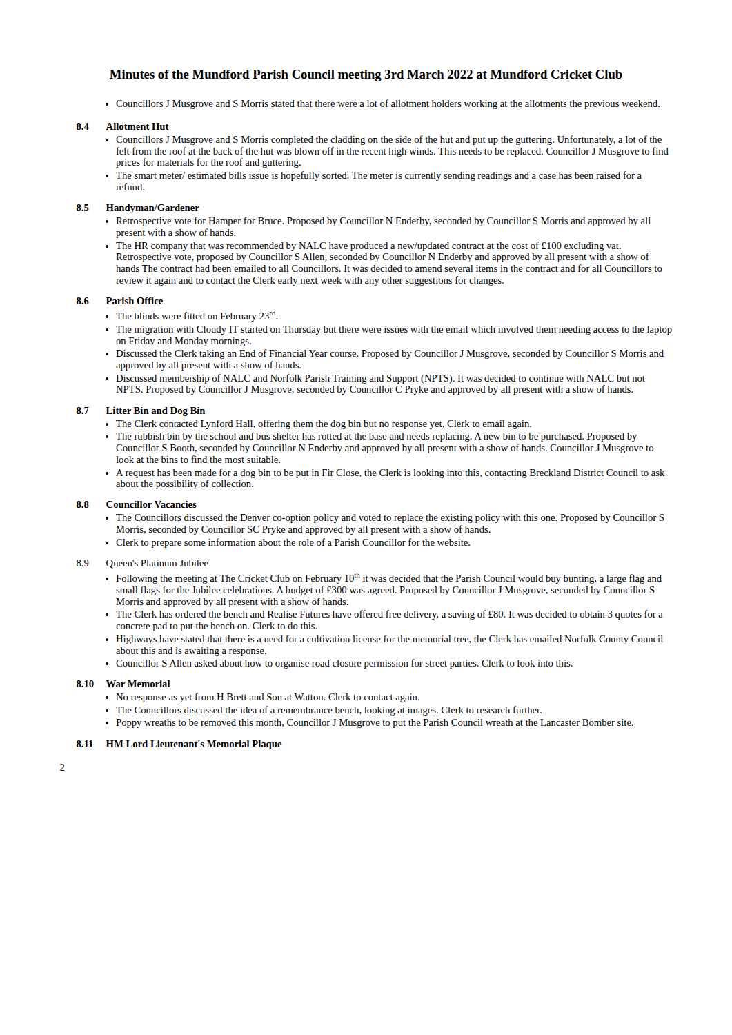Minutes of the Mundford Parish Council meeting 3rd March 2022 at Mundford Cricket Club
Councillors J Musgrove and S Morris stated that there were a lot of allotment holders working at the allotments the previous weekend.
8.4 Allotment Hut
Councillors J Musgrove and S Morris completed the cladding on the side of the hut and put up the guttering. Unfortunately, a lot of the felt from the roof at the back of the hut was blown off in the recent high winds. This needs to be replaced. Councillor J Musgrove to find prices for materials for the roof and guttering.
The smart meter/ estimated bills issue is hopefully sorted. The meter is currently sending readings and a case has been raised for a refund.
8.5 Handyman/Gardener
Retrospective vote for Hamper for Bruce. Proposed by Councillor N Enderby, seconded by Councillor S Morris and approved by all present with a show of hands.
The HR company that was recommended by NALC have produced a new/updated contract at the cost of £100 excluding vat. Retrospective vote, proposed by Councillor S Allen, seconded by Councillor N Enderby and approved by all present with a show of hands The contract had been emailed to all Councillors. It was decided to amend several items in the contract and for all Councillors to review it again and to contact the Clerk early next week with any other suggestions for changes.
8.6 Parish Office
The blinds were fitted on February 23rd.
The migration with Cloudy IT started on Thursday but there were issues with the email which involved them needing access to the laptop on Friday and Monday mornings.
Discussed the Clerk taking an End of Financial Year course. Proposed by Councillor J Musgrove, seconded by Councillor S Morris and approved by all present with a show of hands.
Discussed membership of NALC and Norfolk Parish Training and Support (NPTS). It was decided to continue with NALC but not NPTS. Proposed by Councillor J Musgrove, seconded by Councillor C Pryke and approved by all present with a show of hands.
8.7 Litter Bin and Dog Bin
The Clerk contacted Lynford Hall, offering them the dog bin but no response yet, Clerk to email again.
The rubbish bin by the school and bus shelter has rotted at the base and needs replacing. A new bin to be purchased. Proposed by Councillor S Booth, seconded by Councillor N Enderby and approved by all present with a show of hands. Councillor J Musgrove to look at the bins to find the most suitable.
A request has been made for a dog bin to be put in Fir Close, the Clerk is looking into this, contacting Breckland District Council to ask about the possibility of collection.
8.8 Councillor Vacancies
The Councillors discussed the Denver co-option policy and voted to replace the existing policy with this one. Proposed by Councillor S Morris, seconded by Councillor SC Pryke and approved by all present with a show of hands.
Clerk to prepare some information about the role of a Parish Councillor for the website.
8.9 Queen's Platinum Jubilee
Following the meeting at The Cricket Club on February 10th it was decided that the Parish Council would buy bunting, a large flag and small flags for the Jubilee celebrations. A budget of £300 was agreed. Proposed by Councillor J Musgrove, seconded by Councillor S Morris and approved by all present with a show of hands.
The Clerk has ordered the bench and Realise Futures have offered free delivery, a saving of £80. It was decided to obtain 3 quotes for a concrete pad to put the bench on. Clerk to do this.
Highways have stated that there is a need for a cultivation license for the memorial tree, the Clerk has emailed Norfolk County Council about this and is awaiting a response.
Councillor S Allen asked about how to organise road closure permission for street parties. Clerk to look into this.
8.10 War Memorial
No response as yet from H Brett and Son at Watton. Clerk to contact again.
The Councillors discussed the idea of a remembrance bench, looking at images. Clerk to research further.
Poppy wreaths to be removed this month, Councillor J Musgrove to put the Parish Council wreath at the Lancaster Bomber site.
8.11 HM Lord Lieutenant's Memorial Plaque
2